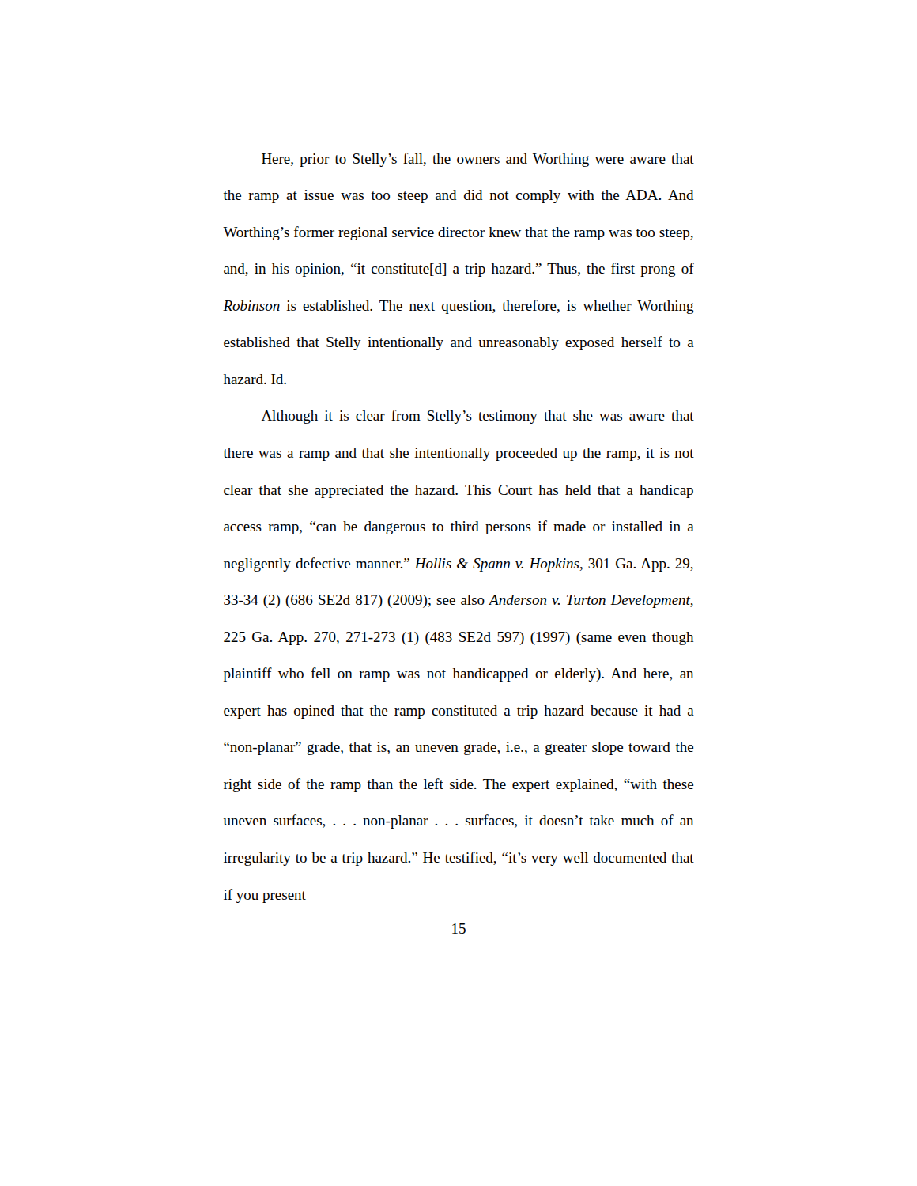Here, prior to Stelly’s fall, the owners and Worthing were aware that the ramp at issue was too steep and did not comply with the ADA. And Worthing’s former regional service director knew that the ramp was too steep, and, in his opinion, “it constitute[d] a trip hazard.” Thus, the first prong of Robinson is established. The next question, therefore, is whether Worthing established that Stelly intentionally and unreasonably exposed herself to a hazard. Id.
Although it is clear from Stelly’s testimony that she was aware that there was a ramp and that she intentionally proceeded up the ramp, it is not clear that she appreciated the hazard. This Court has held that a handicap access ramp, “can be dangerous to third persons if made or installed in a negligently defective manner.” Hollis & Spann v. Hopkins, 301 Ga. App. 29, 33-34 (2) (686 SE2d 817) (2009); see also Anderson v. Turton Development, 225 Ga. App. 270, 271-273 (1) (483 SE2d 597) (1997) (same even though plaintiff who fell on ramp was not handicapped or elderly). And here, an expert has opined that the ramp constituted a trip hazard because it had a “non-planar” grade, that is, an uneven grade, i.e., a greater slope toward the right side of the ramp than the left side. The expert explained, “with these uneven surfaces, . . . non-planar . . . surfaces, it doesn’t take much of an irregularity to be a trip hazard.” He testified, “it’s very well documented that if you present
15